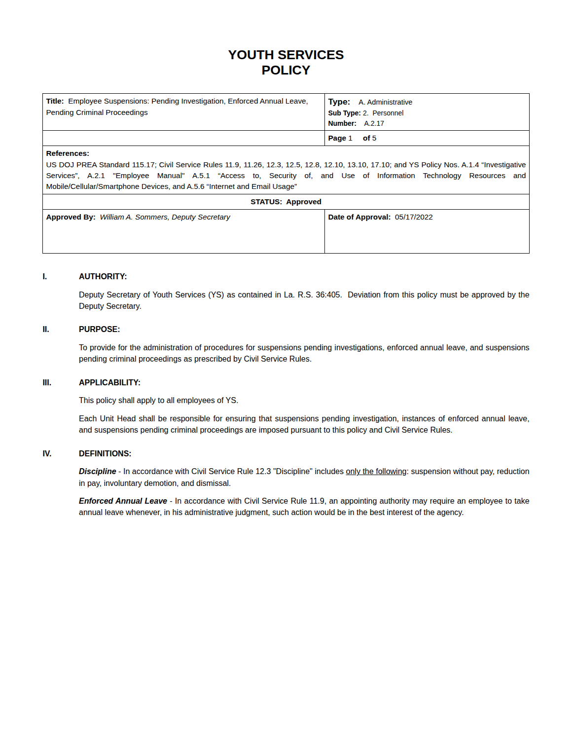YOUTH SERVICES
POLICY
| Title: Employee Suspensions: Pending Investigation, Enforced Annual Leave, Pending Criminal Proceedings | Type: A. Administrative Sub Type: 2. Personnel Number: A.2.17 |
| | Page 1 of 5 |
| References: US DOJ PREA Standard 115.17; Civil Service Rules 11.9, 11.26, 12.3, 12.5, 12.8, 12.10, 13.10, 17.10; and YS Policy Nos. A.1.4 “Investigative Services”, A.2.1 "Employee Manual" A.5.1 “Access to, Security of, and Use of Information Technology Resources and Mobile/Cellular/Smartphone Devices, and A.5.6 “Internet and Email Usage” |
| STATUS: Approved |
| Approved By: William A. Sommers, Deputy Secretary | Date of Approval: 05/17/2022 |
I. AUTHORITY:
Deputy Secretary of Youth Services (YS) as contained in La. R.S. 36:405. Deviation from this policy must be approved by the Deputy Secretary.
II. PURPOSE:
To provide for the administration of procedures for suspensions pending investigations, enforced annual leave, and suspensions pending criminal proceedings as prescribed by Civil Service Rules.
III. APPLICABILITY:
This policy shall apply to all employees of YS.
Each Unit Head shall be responsible for ensuring that suspensions pending investigation, instances of enforced annual leave, and suspensions pending criminal proceedings are imposed pursuant to this policy and Civil Service Rules.
IV. DEFINITIONS:
Discipline - In accordance with Civil Service Rule 12.3 "Discipline" includes only the following: suspension without pay, reduction in pay, involuntary demotion, and dismissal.
Enforced Annual Leave - In accordance with Civil Service Rule 11.9, an appointing authority may require an employee to take annual leave whenever, in his administrative judgment, such action would be in the best interest of the agency.